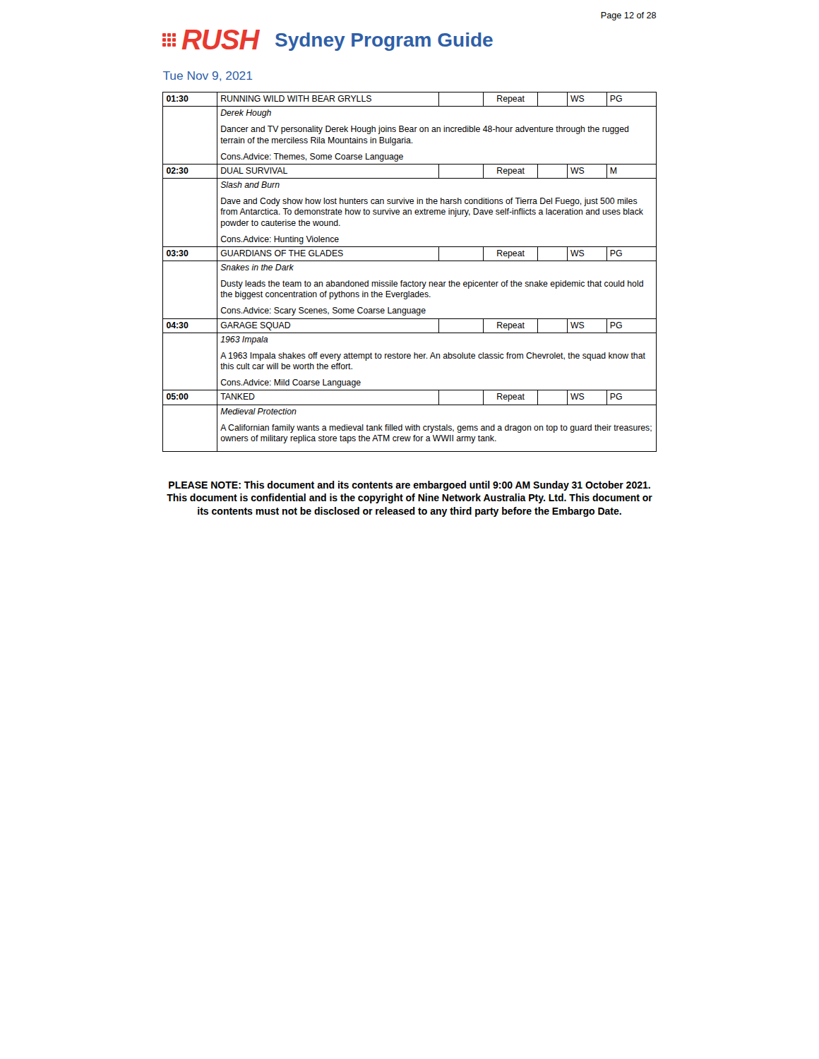Page 12 of 28
RUSH
Sydney Program Guide
Tue Nov 9, 2021
| 01:30 | RUNNING WILD WITH BEAR GRYLLS | | Repeat | | WS | PG |
| | Derek Hough Dancer and TV personality Derek Hough joins Bear on an incredible 48-hour adventure through the rugged terrain of the merciless Rila Mountains in Bulgaria. Cons.Advice: Themes, Some Coarse Language |
| 02:30 | DUAL SURVIVAL | | Repeat | | WS | M |
| | Slash and Burn Dave and Cody show how lost hunters can survive in the harsh conditions of Tierra Del Fuego, just 500 miles from Antarctica. To demonstrate how to survive an extreme injury, Dave self-inflicts a laceration and uses black powder to cauterise the wound. Cons.Advice: Hunting Violence |
| 03:30 | GUARDIANS OF THE GLADES | | Repeat | | WS | PG |
| | Snakes in the Dark Dusty leads the team to an abandoned missile factory near the epicenter of the snake epidemic that could hold the biggest concentration of pythons in the Everglades. Cons.Advice: Scary Scenes, Some Coarse Language |
| 04:30 | GARAGE SQUAD | | Repeat | | WS | PG |
| | 1963 Impala A 1963 Impala shakes off every attempt to restore her. An absolute classic from Chevrolet, the squad know that this cult car will be worth the effort. Cons.Advice: Mild Coarse Language |
| 05:00 | TANKED | | Repeat | | WS | PG |
| | Medieval Protection A Californian family wants a medieval tank filled with crystals, gems and a dragon on top to guard their treasures; owners of military replica store taps the ATM crew for a WWII army tank. |
PLEASE NOTE: This document and its contents are embargoed until 9:00 AM Sunday 31 October 2021.
This document is confidential and is the copyright of Nine Network Australia Pty. Ltd. This document or
its contents must not be disclosed or released to any third party before the Embargo Date.